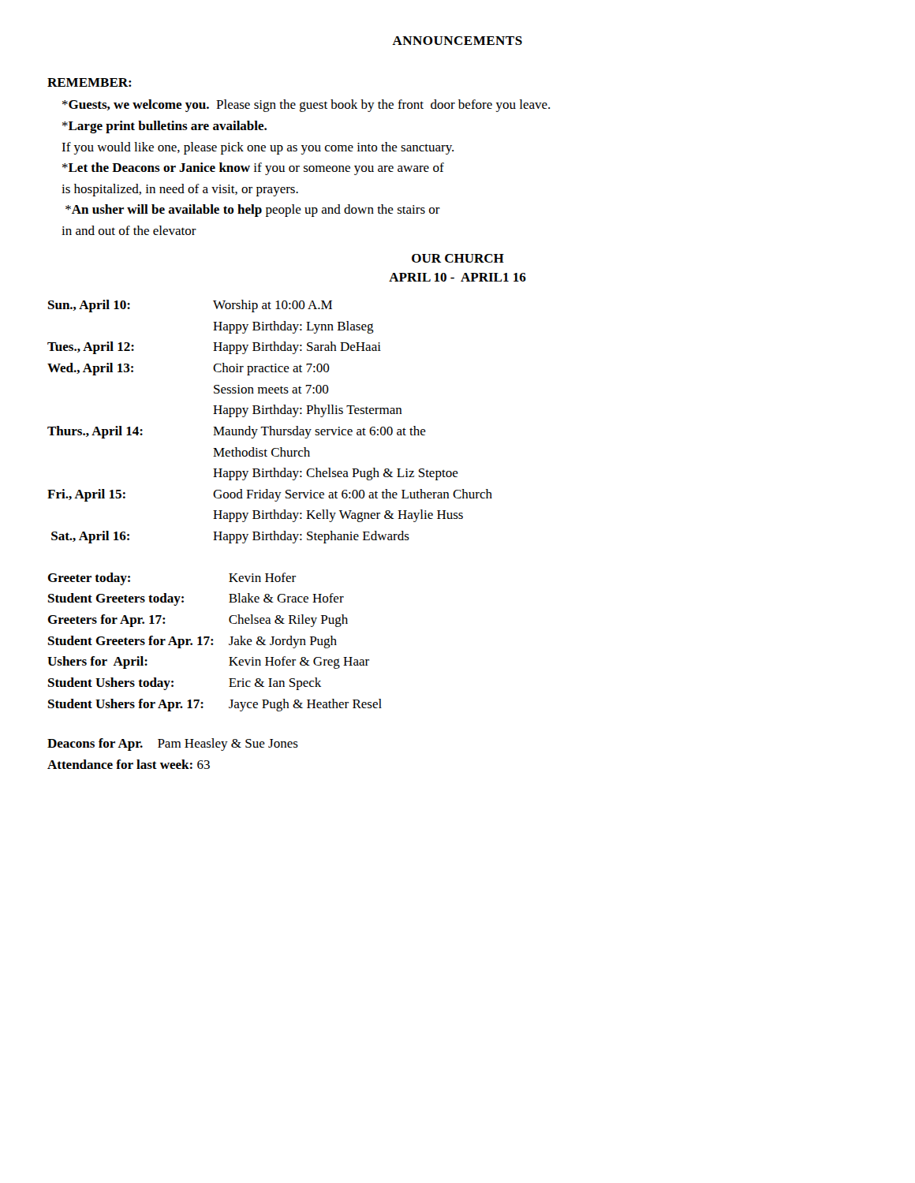ANNOUNCEMENTS
REMEMBER:
*Guests, we welcome you. Please sign the guest book by the front door before you leave.
*Large print bulletins are available.
If you would like one, please pick one up as you come into the sanctuary.
*Let the Deacons or Janice know if you or someone you are aware of
is hospitalized, in need of a visit, or prayers.
*An usher will be available to help people up and down the stairs or
in and out of the elevator
OUR CHURCH
APRIL 10 - APRIL1 16
| Sun., April 10: | Worship at 10:00 A.M |
| | Happy Birthday: Lynn Blaseg |
| Tues., April 12: | Happy Birthday: Sarah DeHaai |
| Wed., April 13: | Choir practice at 7:00 |
| | Session meets at 7:00 |
| | Happy Birthday: Phyllis Testerman |
| Thurs., April 14: | Maundy Thursday service at 6:00 at the |
| | Methodist Church |
| | Happy Birthday: Chelsea Pugh & Liz Steptoe |
| Fri., April 15: | Good Friday Service at 6:00 at the Lutheran Church |
| | Happy Birthday: Kelly Wagner & Haylie Huss |
| Sat., April 16: | Happy Birthday: Stephanie Edwards |
| Greeter today: | Kevin Hofer |
| Student Greeters today: | Blake & Grace Hofer |
| Greeters for Apr. 17: | Chelsea & Riley Pugh |
| Student Greeters for Apr. 17: | Jake & Jordyn Pugh |
| Ushers for April: | Kevin Hofer & Greg Haar |
| Student Ushers today: | Eric & Ian Speck |
| Student Ushers for Apr. 17: | Jayce Pugh & Heather Resel |
| Deacons for Apr. | Pam Heasley & Sue Jones |
Attendance for last week: 63